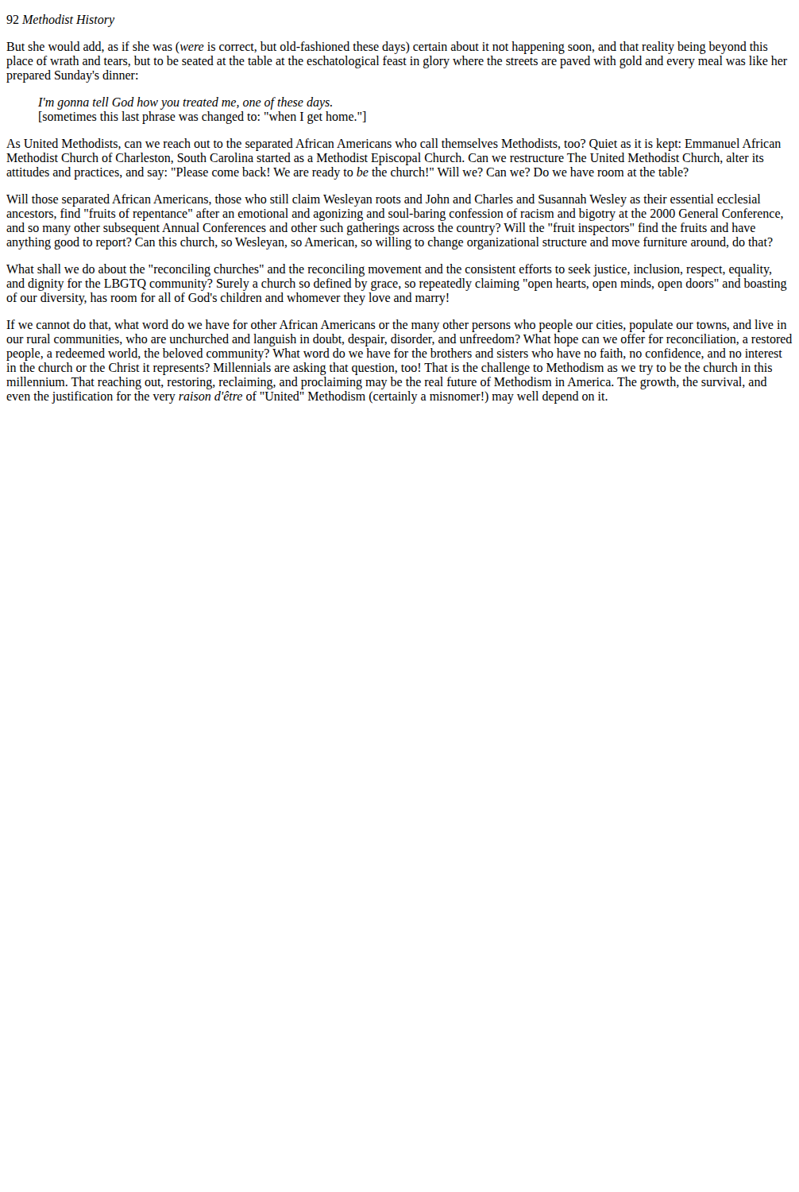92 Methodist History
But she would add, as if she was (were is correct, but old-fashioned these days) certain about it not happening soon, and that reality being beyond this place of wrath and tears, but to be seated at the table at the eschatological feast in glory where the streets are paved with gold and every meal was like her prepared Sunday's dinner:
I'm gonna tell God how you treated me, one of these days.
[sometimes this last phrase was changed to: "when I get home."]
As United Methodists, can we reach out to the separated African Americans who call themselves Methodists, too? Quiet as it is kept: Emmanuel African Methodist Church of Charleston, South Carolina started as a Methodist Episcopal Church. Can we restructure The United Methodist Church, alter its attitudes and practices, and say: "Please come back! We are ready to be the church!" Will we? Can we? Do we have room at the table?
Will those separated African Americans, those who still claim Wesleyan roots and John and Charles and Susannah Wesley as their essential ecclesial ancestors, find "fruits of repentance" after an emotional and agonizing and soul-baring confession of racism and bigotry at the 2000 General Conference, and so many other subsequent Annual Conferences and other such gatherings across the country? Will the "fruit inspectors" find the fruits and have anything good to report? Can this church, so Wesleyan, so American, so willing to change organizational structure and move furniture around, do that?
What shall we do about the "reconciling churches" and the reconciling movement and the consistent efforts to seek justice, inclusion, respect, equality, and dignity for the LBGTQ community? Surely a church so defined by grace, so repeatedly claiming "open hearts, open minds, open doors" and boasting of our diversity, has room for all of God's children and whomever they love and marry!
If we cannot do that, what word do we have for other African Americans or the many other persons who people our cities, populate our towns, and live in our rural communities, who are unchurched and languish in doubt, despair, disorder, and unfreedom? What hope can we offer for reconciliation, a restored people, a redeemed world, the beloved community? What word do we have for the brothers and sisters who have no faith, no confidence, and no interest in the church or the Christ it represents? Millennials are asking that question, too! That is the challenge to Methodism as we try to be the church in this millennium. That reaching out, restoring, reclaiming, and proclaiming may be the real future of Methodism in America. The growth, the survival, and even the justification for the very raison d'être of "United" Methodism (certainly a misnomer!) may well depend on it.